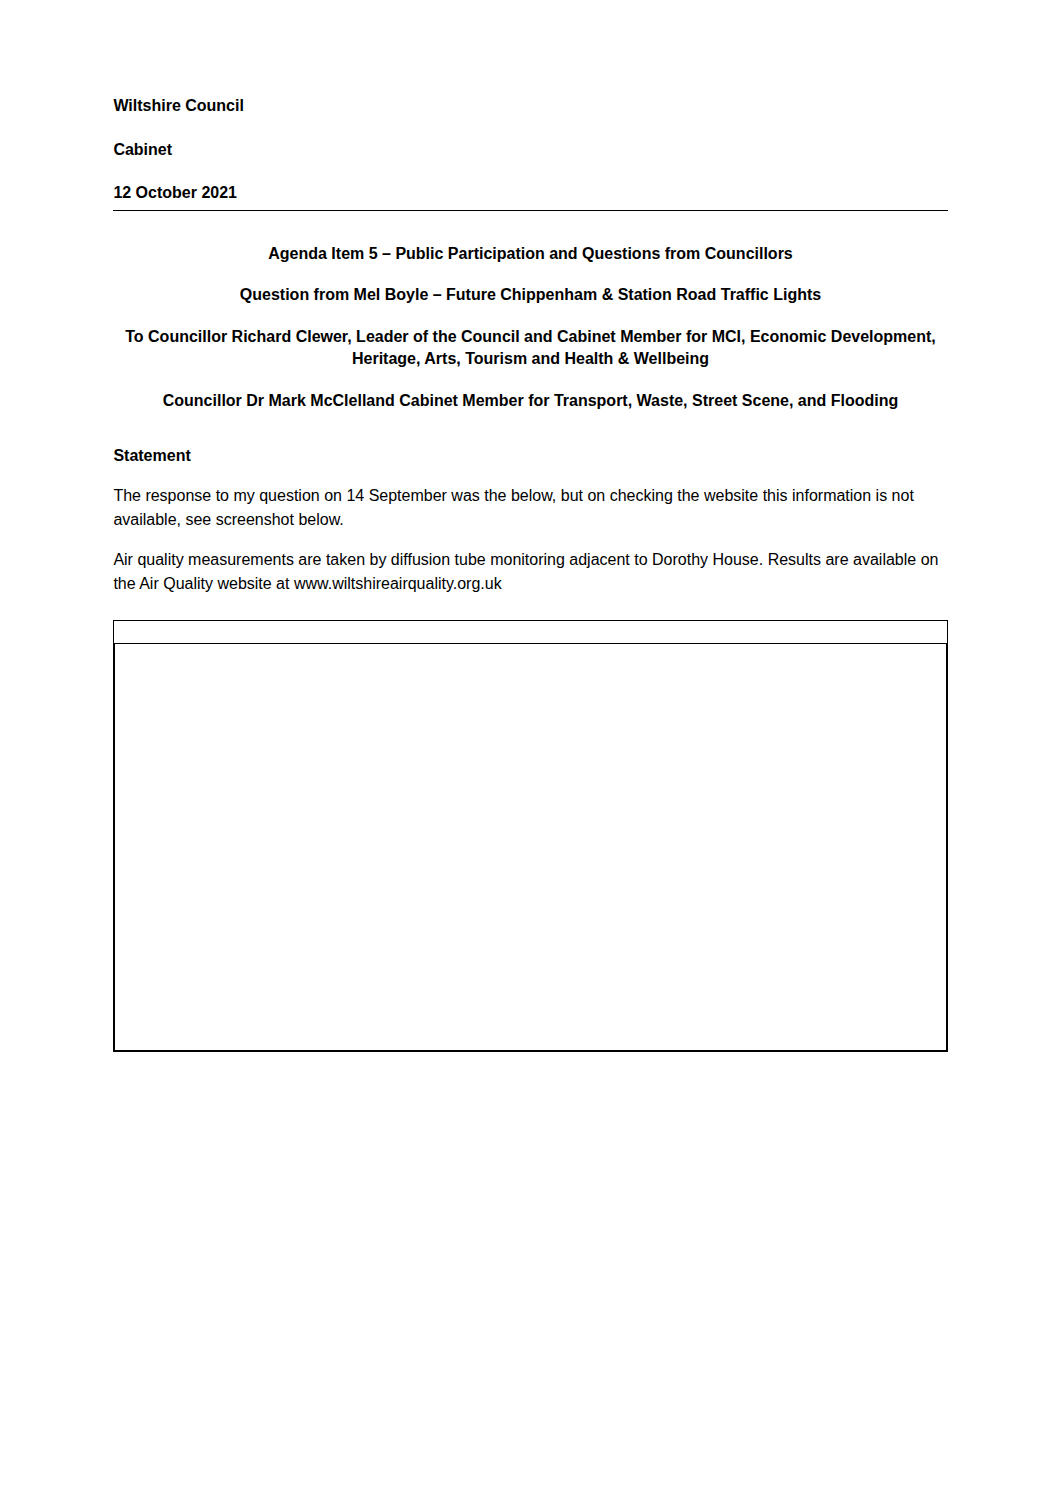Wiltshire Council
Cabinet
12 October 2021
Agenda Item 5 – Public Participation and Questions from Councillors
Question from Mel Boyle – Future Chippenham & Station Road Traffic Lights
To Councillor Richard Clewer, Leader of the Council and Cabinet Member for MCI, Economic Development, Heritage, Arts, Tourism and Health & Wellbeing
Councillor Dr Mark McClelland Cabinet Member for Transport, Waste, Street Scene, and Flooding
Statement
The response to my question on 14 September was the below, but on checking the website this information is not available, see screenshot below.
Air quality measurements are taken by diffusion tube monitoring adjacent to Dorothy House. Results are available on the Air Quality website at www.wiltshireairquality.org.uk